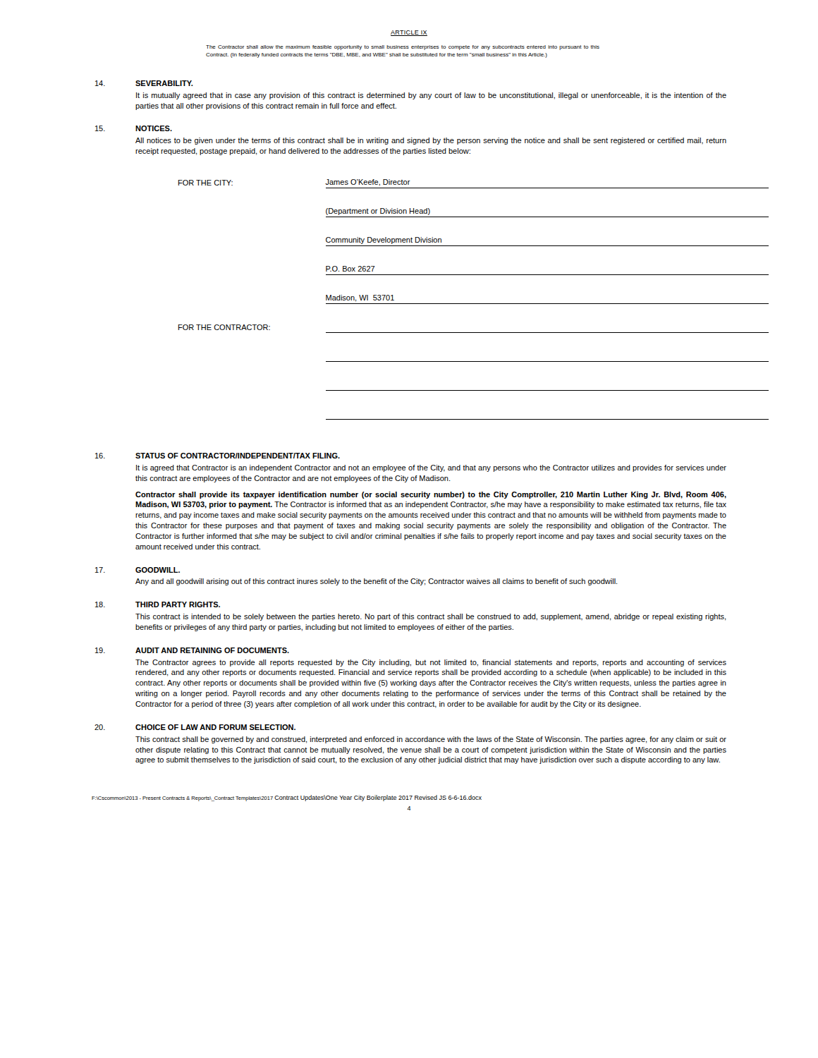ARTICLE IX
The Contractor shall allow the maximum feasible opportunity to small business enterprises to compete for any subcontracts entered into pursuant to this Contract. (In federally funded contracts the terms "DBE, MBE, and WBE" shall be substituted for the term "small business" in this Article.)
14.
SEVERABILITY.
It is mutually agreed that in case any provision of this contract is determined by any court of law to be unconstitutional, illegal or unenforceable, it is the intention of the parties that all other provisions of this contract remain in full force and effect.
15.
NOTICES.
All notices to be given under the terms of this contract shall be in writing and signed by the person serving the notice and shall be sent registered or certified mail, return receipt requested, postage prepaid, or hand delivered to the addresses of the parties listed below:
| FOR THE CITY: | James O’Keefe, Director |
| | (Department or Division Head) |
| | Community Development Division |
| | P.O. Box 2627 |
| | Madison, WI 53701 |
| FOR THE CONTRACTOR: | |
16.
STATUS OF CONTRACTOR/INDEPENDENT/TAX FILING.
It is agreed that Contractor is an independent Contractor and not an employee of the City, and that any persons who the Contractor utilizes and provides for services under this contract are employees of the Contractor and are not employees of the City of Madison.
Contractor shall provide its taxpayer identification number (or social security number) to the City Comptroller, 210 Martin Luther King Jr. Blvd, Room 406, Madison, WI 53703, prior to payment. The Contractor is informed that as an independent Contractor, s/he may have a responsibility to make estimated tax returns, file tax returns, and pay income taxes and make social security payments on the amounts received under this contract and that no amounts will be withheld from payments made to this Contractor for these purposes and that payment of taxes and making social security payments are solely the responsibility and obligation of the Contractor. The Contractor is further informed that s/he may be subject to civil and/or criminal penalties if s/he fails to properly report income and pay taxes and social security taxes on the amount received under this contract.
17.
GOODWILL.
Any and all goodwill arising out of this contract inures solely to the benefit of the City; Contractor waives all claims to benefit of such goodwill.
18.
THIRD PARTY RIGHTS.
This contract is intended to be solely between the parties hereto. No part of this contract shall be construed to add, supplement, amend, abridge or repeal existing rights, benefits or privileges of any third party or parties, including but not limited to employees of either of the parties.
19.
AUDIT AND RETAINING OF DOCUMENTS.
The Contractor agrees to provide all reports requested by the City including, but not limited to, financial statements and reports, reports and accounting of services rendered, and any other reports or documents requested. Financial and service reports shall be provided according to a schedule (when applicable) to be included in this contract. Any other reports or documents shall be provided within five (5) working days after the Contractor receives the City's written requests, unless the parties agree in writing on a longer period. Payroll records and any other documents relating to the performance of services under the terms of this Contract shall be retained by the Contractor for a period of three (3) years after completion of all work under this contract, in order to be available for audit by the City or its designee.
20.
CHOICE OF LAW AND FORUM SELECTION.
This contract shall be governed by and construed, interpreted and enforced in accordance with the laws of the State of Wisconsin. The parties agree, for any claim or suit or other dispute relating to this Contract that cannot be mutually resolved, the venue shall be a court of competent jurisdiction within the State of Wisconsin and the parties agree to submit themselves to the jurisdiction of said court, to the exclusion of any other judicial district that may have jurisdiction over such a dispute according to any law.
F:\Cscommon\2013 - Present Contracts & Reports\_Contract Templates\2017 Contract Updates\One Year City Boilerplate 2017 Revised JS 6-6-16.docx
4